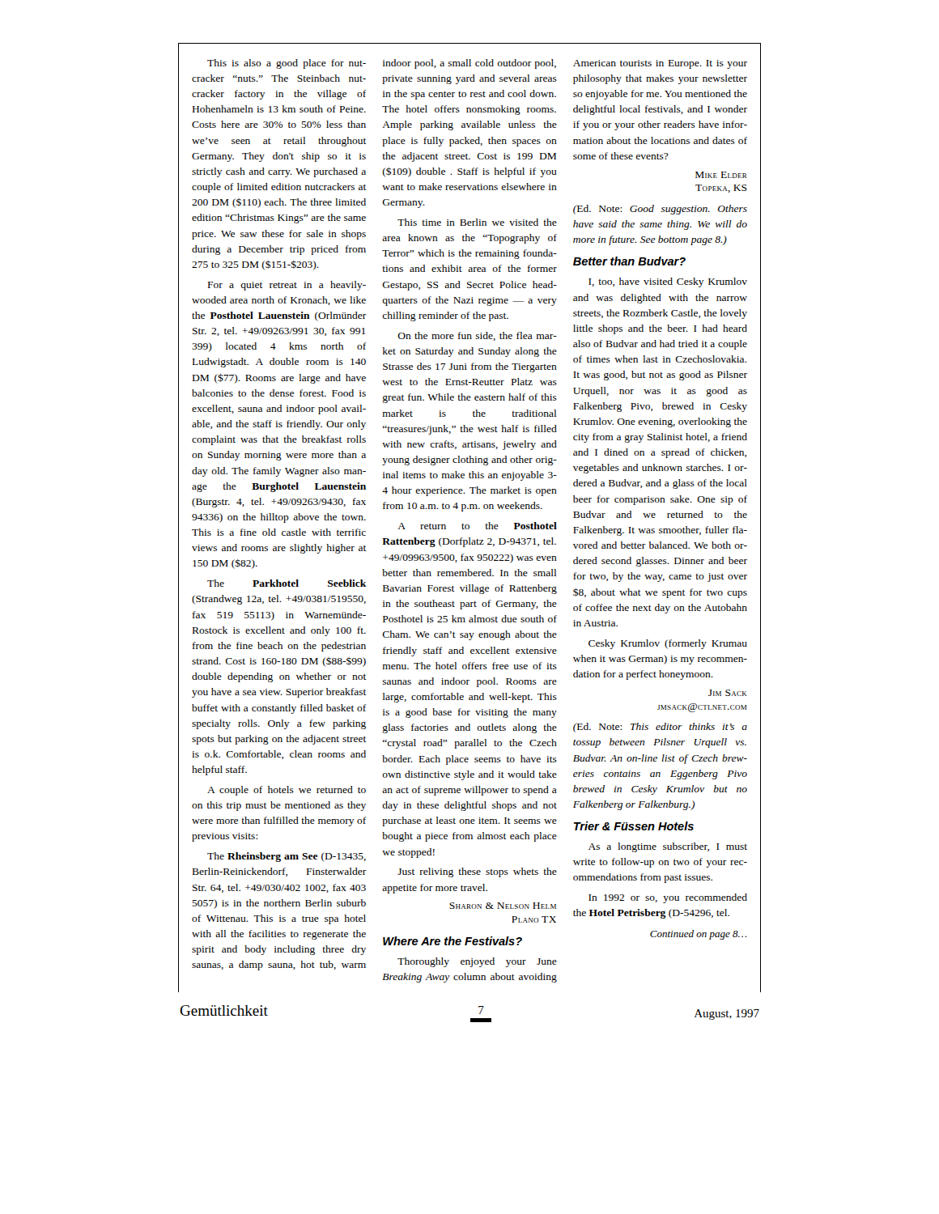This is also a good place for nutcracker “nuts.” The Steinbach nutcracker factory in the village of Hohenhameln is 13 km south of Peine. Costs here are 30% to 50% less than we’ve seen at retail throughout Germany. They don't ship so it is strictly cash and carry. We purchased a couple of limited edition nutcrackers at 200 DM ($110) each. The three limited edition “Christmas Kings” are the same price. We saw these for sale in shops during a December trip priced from 275 to 325 DM ($151-$203).
For a quiet retreat in a heavily-wooded area north of Kronach, we like the Posthotel Lauenstein (Orlmünder Str. 2, tel. +49/09263/991 30, fax 991 399) located 4 kms north of Ludwigstadt. A double room is 140 DM ($77). Rooms are large and have balconies to the dense forest. Food is excellent, sauna and indoor pool available, and the staff is friendly. Our only complaint was that the breakfast rolls on Sunday morning were more than a day old. The family Wagner also manage the Burghotel Lauenstein (Burgstr. 4, tel. +49/09263/9430, fax 94336) on the hilltop above the town. This is a fine old castle with terrific views and rooms are slightly higher at 150 DM ($82).
The Parkhotel Seeblick (Strandweg 12a, tel. +49/0381/519550, fax 519 55113) in Warnemünde-Rostock is excellent and only 100 ft. from the fine beach on the pedestrian strand. Cost is 160-180 DM ($88-$99) double depending on whether or not you have a sea view. Superior breakfast buffet with a constantly filled basket of specialty rolls. Only a few parking spots but parking on the adjacent street is o.k. Comfortable, clean rooms and helpful staff.
A couple of hotels we returned to on this trip must be mentioned as they were more than fulfilled the memory of previous visits:
The Rheinsberg am See (D-13435, Berlin-Reinickendorf, Finsterwalder Str. 64, tel. +49/030/402 1002, fax 403 5057) is in the northern Berlin suburb of Wittenau. This is a true spa hotel with all the facilities to regenerate the spirit and body including three dry saunas, a damp sauna, hot tub, warm indoor pool, a small cold outdoor pool, private sunning yard and several areas in the spa center to rest and cool down. The hotel offers nonsmoking rooms. Ample parking available unless the place is fully packed, then spaces on the adjacent street. Cost is 199 DM ($109) double . Staff is helpful if you want to make reservations elsewhere in Germany.
This time in Berlin we visited the area known as the “Topography of Terror” which is the remaining foundations and exhibit area of the former Gestapo, SS and Secret Police headquarters of the Nazi regime — a very chilling reminder of the past.
On the more fun side, the flea market on Saturday and Sunday along the Strasse des 17 Juni from the Tiergarten west to the Ernst-Reutter Platz was great fun. While the eastern half of this market is the traditional “treasures/junk,” the west half is filled with new crafts, artisans, jewelry and young designer clothing and other original items to make this an enjoyable 3-4 hour experience. The market is open from 10 a.m. to 4 p.m. on weekends.
A return to the Posthotel Rattenberg (Dorfplatz 2, D-94371, tel. +49/09963/9500, fax 950222) was even better than remembered. In the small Bavarian Forest village of Rattenberg in the southeast part of Germany, the Posthotel is 25 km almost due south of Cham. We can’t say enough about the friendly staff and excellent extensive menu. The hotel offers free use of its saunas and indoor pool. Rooms are large, comfortable and well-kept. This is a good base for visiting the many glass factories and outlets along the “crystal road” parallel to the Czech border. Each place seems to have its own distinctive style and it would take an act of supreme willpower to spend a day in these delightful shops and not purchase at least one item. It seems we bought a piece from almost each place we stopped!
Just reliving these stops whets the appetite for more travel.
Sharon & Nelson Helm
Plano TX
Where Are the Festivals?
Thoroughly enjoyed your June Breaking Away column about avoiding American tourists in Europe. It is your philosophy that makes your newsletter so enjoyable for me. You mentioned the delightful local festivals, and I wonder if you or your other readers have information about the locations and dates of some of these events?
Mike Elder
Topeka, KS
(Ed. Note: Good suggestion. Others have said the same thing. We will do more in future. See bottom page 8.)
Better than Budvar?
I, too, have visited Cesky Krumlov and was delighted with the narrow streets, the Rozmberk Castle, the lovely little shops and the beer. I had heard also of Budvar and had tried it a couple of times when last in Czechoslovakia. It was good, but not as good as Pilsner Urquell, nor was it as good as Falkenberg Pivo, brewed in Cesky Krumlov. One evening, overlooking the city from a gray Stalinist hotel, a friend and I dined on a spread of chicken, vegetables and unknown starches. I ordered a Budvar, and a glass of the local beer for comparison sake. One sip of Budvar and we returned to the Falkenberg. It was smoother, fuller flavored and better balanced. We both ordered second glasses. Dinner and beer for two, by the way, came to just over $8, about what we spent for two cups of coffee the next day on the Autobahn in Austria.
Cesky Krumlov (formerly Krumau when it was German) is my recommendation for a perfect honeymoon.
Jim Sack
jmsack@ctlnet.com
(Ed. Note: This editor thinks it’s a tossup between Pilsner Urquell vs. Budvar. An on-line list of Czech breweries contains an Eggenberg Pivo brewed in Cesky Krumlov but no Falkenberg or Falkenburg.)
Trier & Füssen Hotels
As a longtime subscriber, I must write to follow-up on two of your recommendations from past issues.
In 1992 or so, you recommended the Hotel Petrisberg (D-54296, tel.
Continued on page 8…
Gemütlichkeit
7
August, 1997